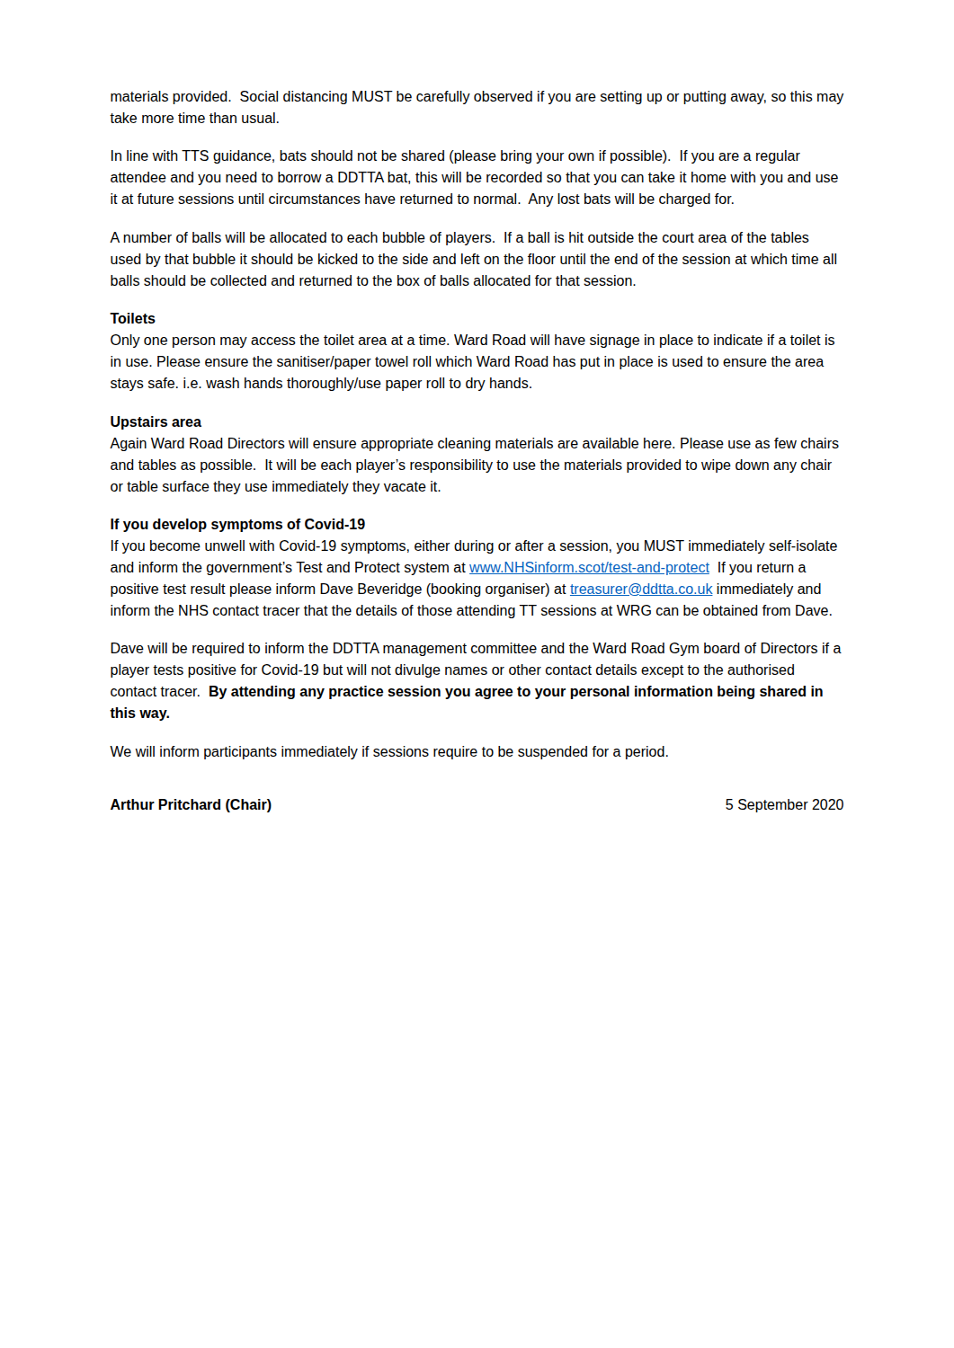materials provided. Social distancing MUST be carefully observed if you are setting up or putting away, so this may take more time than usual.
In line with TTS guidance, bats should not be shared (please bring your own if possible). If you are a regular attendee and you need to borrow a DDTTA bat, this will be recorded so that you can take it home with you and use it at future sessions until circumstances have returned to normal. Any lost bats will be charged for.
A number of balls will be allocated to each bubble of players. If a ball is hit outside the court area of the tables used by that bubble it should be kicked to the side and left on the floor until the end of the session at which time all balls should be collected and returned to the box of balls allocated for that session.
Toilets
Only one person may access the toilet area at a time. Ward Road will have signage in place to indicate if a toilet is in use. Please ensure the sanitiser/paper towel roll which Ward Road has put in place is used to ensure the area stays safe. i.e. wash hands thoroughly/use paper roll to dry hands.
Upstairs area
Again Ward Road Directors will ensure appropriate cleaning materials are available here. Please use as few chairs and tables as possible. It will be each player’s responsibility to use the materials provided to wipe down any chair or table surface they use immediately they vacate it.
If you develop symptoms of Covid-19
If you become unwell with Covid-19 symptoms, either during or after a session, you MUST immediately self-isolate and inform the government’s Test and Protect system at www.NHSinform.scot/test-and-protect If you return a positive test result please inform Dave Beveridge (booking organiser) at treasurer@ddtta.co.uk immediately and inform the NHS contact tracer that the details of those attending TT sessions at WRG can be obtained from Dave.
Dave will be required to inform the DDTTA management committee and the Ward Road Gym board of Directors if a player tests positive for Covid-19 but will not divulge names or other contact details except to the authorised contact tracer. By attending any practice session you agree to your personal information being shared in this way.
We will inform participants immediately if sessions require to be suspended for a period.
Arthur Pritchard (Chair) 5 September 2020